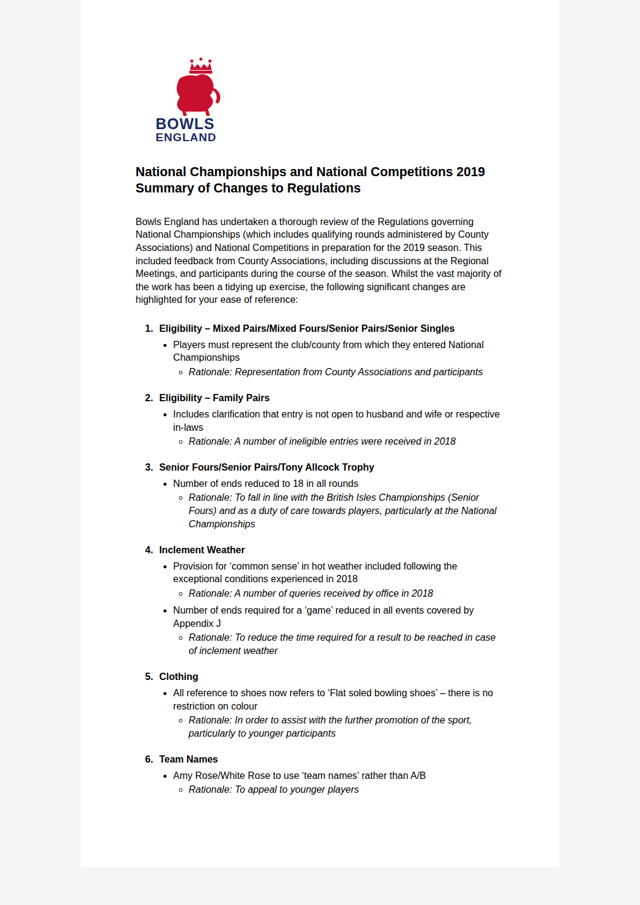BOWLS ENGLAND
National Championships and National Competitions 2019
Summary of Changes to Regulations
Bowls England has undertaken a thorough review of the Regulations governing National Championships (which includes qualifying rounds administered by County Associations) and National Competitions in preparation for the 2019 season. This included feedback from County Associations, including discussions at the Regional Meetings, and participants during the course of the season. Whilst the vast majority of the work has been a tidying up exercise, the following significant changes are highlighted for your ease of reference:
Eligibility – Mixed Pairs/Mixed Fours/Senior Pairs/Senior Singles
Players must represent the club/county from which they entered National Championships
Rationale: Representation from County Associations and participants
Eligibility – Family Pairs
Includes clarification that entry is not open to husband and wife or respective in-laws
Rationale: A number of ineligible entries were received in 2018
Senior Fours/Senior Pairs/Tony Allcock Trophy
Number of ends reduced to 18 in all rounds
Rationale: To fall in line with the British Isles Championships (Senior Fours) and as a duty of care towards players, particularly at the National Championships
Inclement Weather
Provision for ‘common sense’ in hot weather included following the exceptional conditions experienced in 2018
Rationale: A number of queries received by office in 2018
Number of ends required for a ‘game’ reduced in all events covered by Appendix J
Rationale: To reduce the time required for a result to be reached in case of inclement weather
Clothing
All reference to shoes now refers to ‘Flat soled bowling shoes’ – there is no restriction on colour
Rationale: In order to assist with the further promotion of the sport, particularly to younger participants
Team Names
Amy Rose/White Rose to use ‘team names’ rather than A/B
Rationale: To appeal to younger players